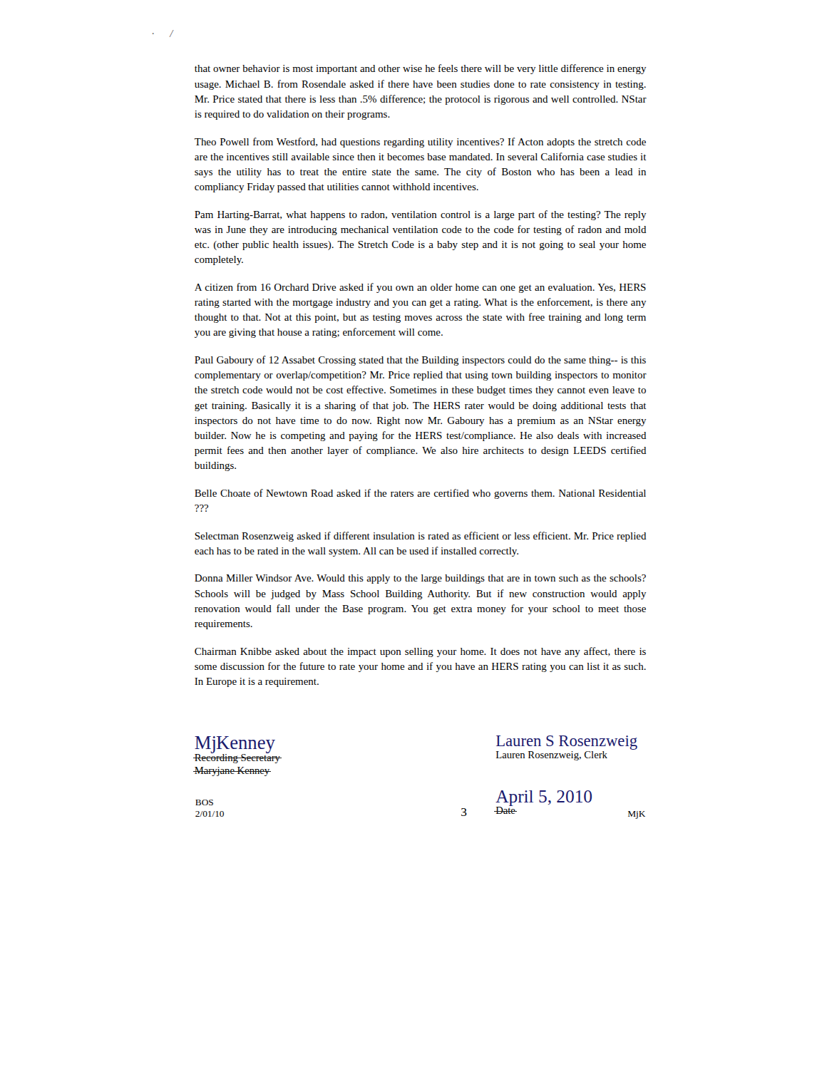·/
that owner behavior is most important and other wise he feels there will be very little difference in energy usage. Michael B. from Rosendale asked if there have been studies done to rate consistency in testing. Mr. Price stated that there is less than .5% difference; the protocol is rigorous and well controlled. NStar is required to do validation on their programs.
Theo Powell from Westford, had questions regarding utility incentives? If Acton adopts the stretch code are the incentives still available since then it becomes base mandated. In several California case studies it says the utility has to treat the entire state the same. The city of Boston who has been a lead in compliancy Friday passed that utilities cannot withhold incentives.
Pam Harting-Barrat, what happens to radon, ventilation control is a large part of the testing? The reply was in June they are introducing mechanical ventilation code to the code for testing of radon and mold etc. (other public health issues). The Stretch Code is a baby step and it is not going to seal your home completely.
A citizen from 16 Orchard Drive asked if you own an older home can one get an evaluation. Yes, HERS rating started with the mortgage industry and you can get a rating. What is the enforcement, is there any thought to that. Not at this point, but as testing moves across the state with free training and long term you are giving that house a rating; enforcement will come.
Paul Gaboury of 12 Assabet Crossing stated that the Building inspectors could do the same thing-- is this complementary or overlap/competition? Mr. Price replied that using town building inspectors to monitor the stretch code would not be cost effective. Sometimes in these budget times they cannot even leave to get training. Basically it is a sharing of that job. The HERS rater would be doing additional tests that inspectors do not have time to do now. Right now Mr. Gaboury has a premium as an NStar energy builder. Now he is competing and paying for the HERS test/compliance. He also deals with increased permit fees and then another layer of compliance. We also hire architects to design LEEDS certified buildings.
Belle Choate of Newtown Road asked if the raters are certified who governs them. National Residential ???
Selectman Rosenzweig asked if different insulation is rated as efficient or less efficient. Mr. Price replied each has to be rated in the wall system. All can be used if installed correctly.
Donna Miller Windsor Ave. Would this apply to the large buildings that are in town such as the schools? Schools will be judged by Mass School Building Authority. But if new construction would apply renovation would fall under the Base program. You get extra money for your school to meet those requirements.
Chairman Knibbe asked about the impact upon selling your home. It does not have any affect, there is some discussion for the future to rate your home and if you have an HERS rating you can list it as such. In Europe it is a requirement.
Mj Kenney
Recording Secretary
Maryjane Kenney
Lauren S Rosenzweig
Lauren Rosenzweig, Clerk
April 5, 2010
Date
| BOS 2/01/10 | 3 | MjK |